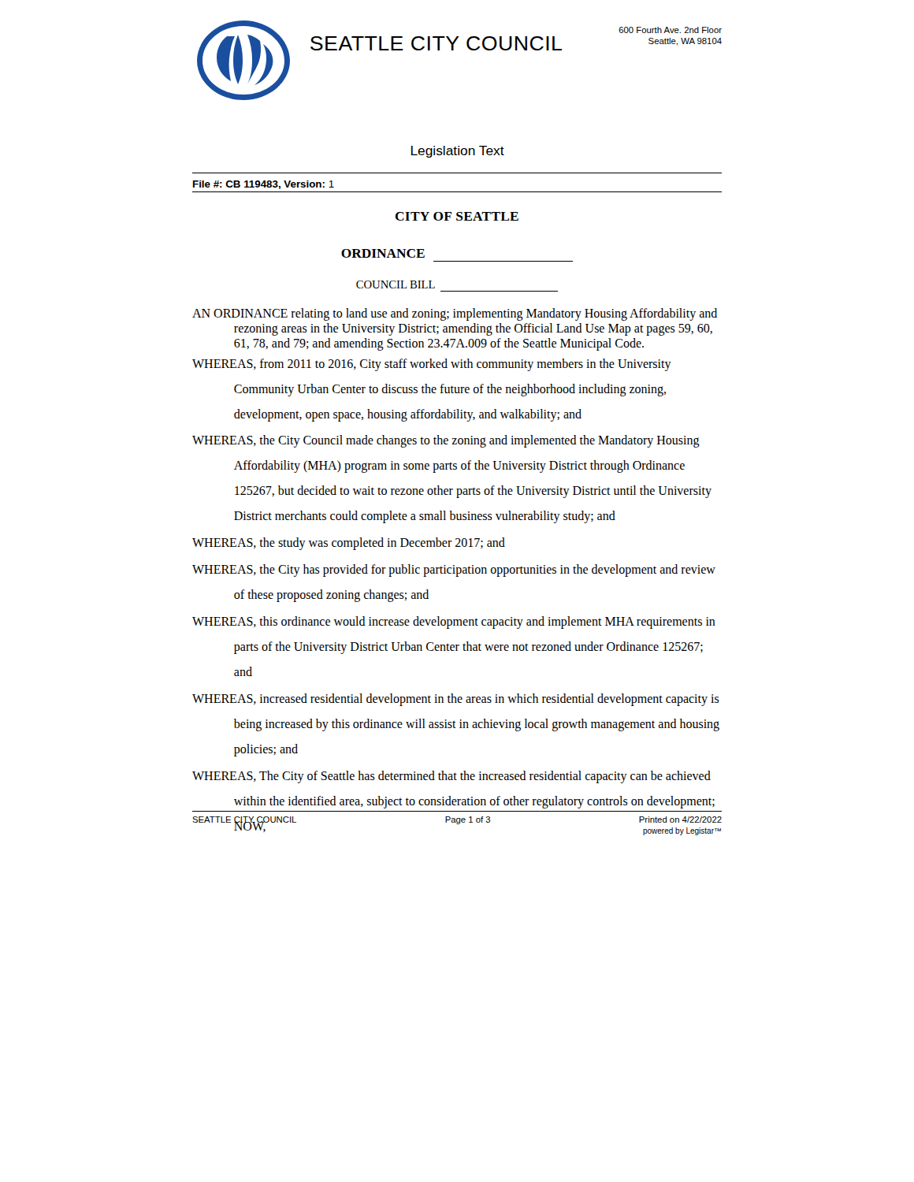SEATTLE CITY COUNCIL
600 Fourth Ave. 2nd Floor
Seattle, WA 98104
Legislation Text
File #: CB 119483, Version: 1
CITY OF SEATTLE
ORDINANCE
COUNCIL BILL
AN ORDINANCE relating to land use and zoning; implementing Mandatory Housing Affordability and rezoning areas in the University District; amending the Official Land Use Map at pages 59, 60, 61, 78, and 79; and amending Section 23.47A.009 of the Seattle Municipal Code.
WHEREAS, from 2011 to 2016, City staff worked with community members in the University Community Urban Center to discuss the future of the neighborhood including zoning, development, open space, housing affordability, and walkability; and
WHEREAS, the City Council made changes to the zoning and implemented the Mandatory Housing Affordability (MHA) program in some parts of the University District through Ordinance 125267, but decided to wait to rezone other parts of the University District until the University District merchants could complete a small business vulnerability study; and
WHEREAS, the study was completed in December 2017; and
WHEREAS, the City has provided for public participation opportunities in the development and review of these proposed zoning changes; and
WHEREAS, this ordinance would increase development capacity and implement MHA requirements in parts of the University District Urban Center that were not rezoned under Ordinance 125267; and
WHEREAS, increased residential development in the areas in which residential development capacity is being increased by this ordinance will assist in achieving local growth management and housing policies; and
WHEREAS, The City of Seattle has determined that the increased residential capacity can be achieved within the identified area, subject to consideration of other regulatory controls on development; NOW,
SEATTLE CITY COUNCIL
Page 1 of 3
Printed on 4/22/2022
powered by Legistar™